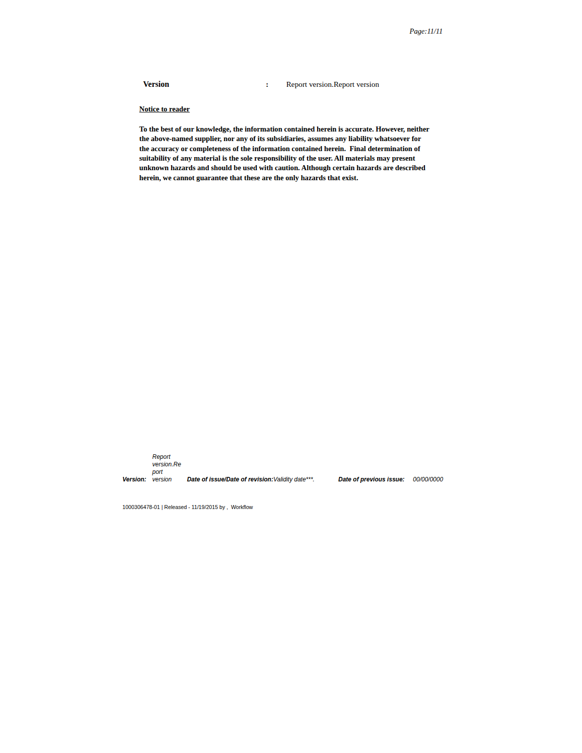Page:11/11
Version
:
Report version.Report version
Notice to reader
To the best of our knowledge, the information contained herein is accurate. However, neither the above-named supplier, nor any of its subsidiaries, assumes any liability whatsoever for the accuracy or completeness of the information contained herein. Final determination of suitability of any material is the sole responsibility of the user. All materials may present unknown hazards and should be used with caution. Although certain hazards are described herein, we cannot guarantee that these are the only hazards that exist.
| Version: | Report version.Re port version | Date of issue/Date of revision: | Validity date***. | Date of previous issue: | 00/00/0000 |
1000306478-01 | Released - 11/19/2015 by , Workflow